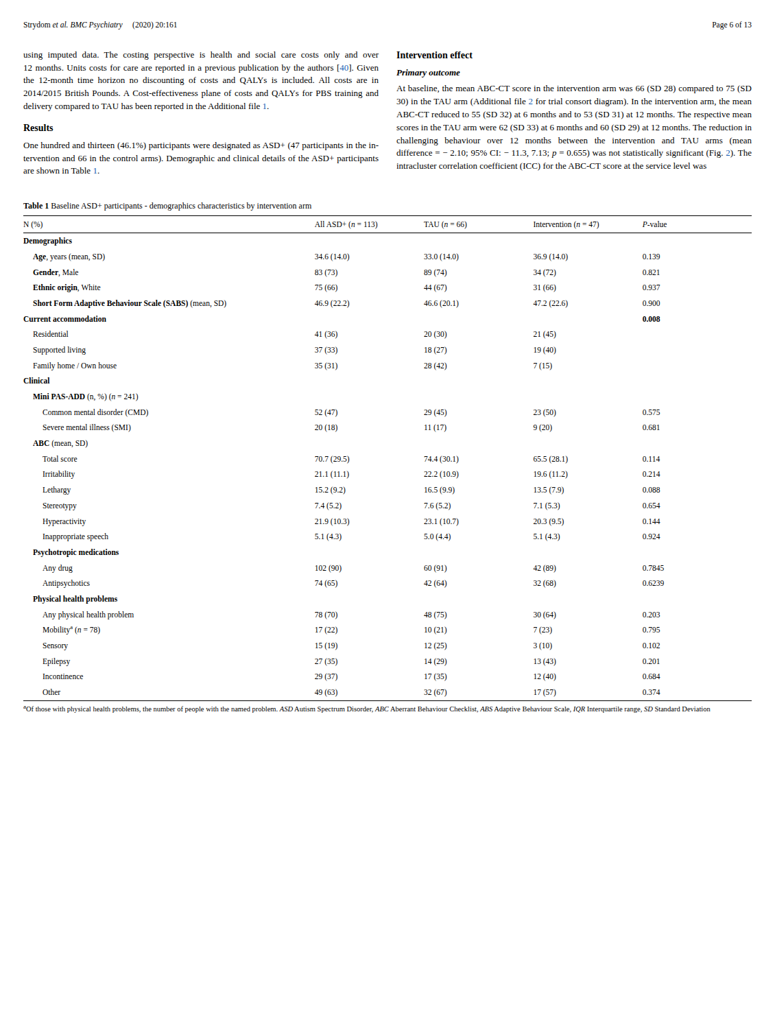Strydom et al. BMC Psychiatry (2020) 20:161
Page 6 of 13
using imputed data. The costing perspective is health and social care costs only and over 12 months. Units costs for care are reported in a previous publication by the authors [40]. Given the 12-month time horizon no discounting of costs and QALYs is included. All costs are in 2014/2015 British Pounds. A Cost-effectiveness plane of costs and QALYs for PBS training and delivery compared to TAU has been reported in the Additional file 1.
Results
One hundred and thirteen (46.1%) participants were designated as ASD+ (47 participants in the intervention and 66 in the control arms). Demographic and clinical details of the ASD+ participants are shown in Table 1.
Intervention effect
Primary outcome
At baseline, the mean ABC-CT score in the intervention arm was 66 (SD 28) compared to 75 (SD 30) in the TAU arm (Additional file 2 for trial consort diagram). In the intervention arm, the mean ABC-CT reduced to 55 (SD 32) at 6 months and to 53 (SD 31) at 12 months. The respective mean scores in the TAU arm were 62 (SD 33) at 6 months and 60 (SD 29) at 12 months. The reduction in challenging behaviour over 12 months between the intervention and TAU arms (mean difference = − 2.10; 95% CI: − 11.3, 7.13; p = 0.655) was not statistically significant (Fig. 2). The intracluster correlation coefficient (ICC) for the ABC-CT score at the service level was
Table 1 Baseline ASD+ participants - demographics characteristics by intervention arm
| N (%) | All ASD+ ( n = 113) | TAU ( n = 66) | Intervention ( n = 47) | P -value |
| --- | --- | --- | --- | --- |
| Demographics | | | | |
| Age , years (mean, SD) | 34.6 (14.0) | 33.0 (14.0) | 36.9 (14.0) | 0.139 |
| Gender , Male | 83 (73) | 89 (74) | 34 (72) | 0.821 |
| Ethnic origin , White | 75 (66) | 44 (67) | 31 (66) | 0.937 |
| Short Form Adaptive Behaviour Scale (SABS) (mean, SD) | 46.9 (22.2) | 46.6 (20.1) | 47.2 (22.6) | 0.900 |
| Current accommodation | | | | 0.008 |
| Residential | 41 (36) | 20 (30) | 21 (45) | |
| Supported living | 37 (33) | 18 (27) | 19 (40) | |
| Family home / Own house | 35 (31) | 28 (42) | 7 (15) | |
| Clinical | | | | |
| Mini PAS-ADD (n, %) ( n = 241) | | | | |
| Common mental disorder (CMD) | 52 (47) | 29 (45) | 23 (50) | 0.575 |
| Severe mental illness (SMI) | 20 (18) | 11 (17) | 9 (20) | 0.681 |
| ABC (mean, SD) | | | | |
| Total score | 70.7 (29.5) | 74.4 (30.1) | 65.5 (28.1) | 0.114 |
| Irritability | 21.1 (11.1) | 22.2 (10.9) | 19.6 (11.2) | 0.214 |
| Lethargy | 15.2 (9.2) | 16.5 (9.9) | 13.5 (7.9) | 0.088 |
| Stereotypy | 7.4 (5.2) | 7.6 (5.2) | 7.1 (5.3) | 0.654 |
| Hyperactivity | 21.9 (10.3) | 23.1 (10.7) | 20.3 (9.5) | 0.144 |
| Inappropriate speech | 5.1 (4.3) | 5.0 (4.4) | 5.1 (4.3) | 0.924 |
| Psychotropic medications | | | | |
| Any drug | 102 (90) | 60 (91) | 42 (89) | 0.7845 |
| Antipsychotics | 74 (65) | 42 (64) | 32 (68) | 0.6239 |
| Physical health problems | | | | |
| Any physical health problem | 78 (70) | 48 (75) | 30 (64) | 0.203 |
| Mobility a ( n = 78) | 17 (22) | 10 (21) | 7 (23) | 0.795 |
| Sensory | 15 (19) | 12 (25) | 3 (10) | 0.102 |
| Epilepsy | 27 (35) | 14 (29) | 13 (43) | 0.201 |
| Incontinence | 29 (37) | 17 (35) | 12 (40) | 0.684 |
| Other | 49 (63) | 32 (67) | 17 (57) | 0.374 |
aOf those with physical health problems, the number of people with the named problem. ASD Autism Spectrum Disorder, ABC Aberrant Behaviour Checklist, ABS Adaptive Behaviour Scale, IQR Interquartile range, SD Standard Deviation